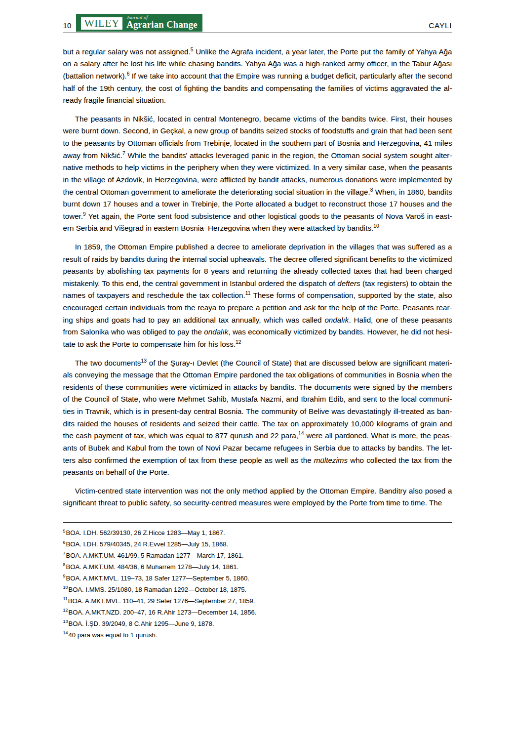10 WILEY Journal of Agrarian Change
CAYLI
but a regular salary was not assigned.5 Unlike the Agrafa incident, a year later, the Porte put the family of Yahya Ağa on a salary after he lost his life while chasing bandits. Yahya Ağa was a high-ranked army officer, in the Tabur Ağası (battalion network).6 If we take into account that the Empire was running a budget deficit, particularly after the second half of the 19th century, the cost of fighting the bandits and compensating the families of victims aggravated the already fragile financial situation.
The peasants in Nikšić, located in central Montenegro, became victims of the bandits twice. First, their houses were burnt down. Second, in Geçkal, a new group of bandits seized stocks of foodstuffs and grain that had been sent to the peasants by Ottoman officials from Trebinje, located in the southern part of Bosnia and Herzegovina, 41 miles away from Nikšić.7 While the bandits' attacks leveraged panic in the region, the Ottoman social system sought alternative methods to help victims in the periphery when they were victimized. In a very similar case, when the peasants in the village of Azdovik, in Herzegovina, were afflicted by bandit attacks, numerous donations were implemented by the central Ottoman government to ameliorate the deteriorating social situation in the village.8 When, in 1860, bandits burnt down 17 houses and a tower in Trebinje, the Porte allocated a budget to reconstruct those 17 houses and the tower.9 Yet again, the Porte sent food subsistence and other logistical goods to the peasants of Nova Varoš in eastern Serbia and Višegrad in eastern Bosnia–Herzegovina when they were attacked by bandits.10
In 1859, the Ottoman Empire published a decree to ameliorate deprivation in the villages that was suffered as a result of raids by bandits during the internal social upheavals. The decree offered significant benefits to the victimized peasants by abolishing tax payments for 8 years and returning the already collected taxes that had been charged mistakenly. To this end, the central government in Istanbul ordered the dispatch of defters (tax registers) to obtain the names of taxpayers and reschedule the tax collection.11 These forms of compensation, supported by the state, also encouraged certain individuals from the reaya to prepare a petition and ask for the help of the Porte. Peasants rearing ships and goats had to pay an additional tax annually, which was called ondalık. Halid, one of these peasants from Salonika who was obliged to pay the ondalık, was economically victimized by bandits. However, he did not hesitate to ask the Porte to compensate him for his loss.12
The two documents13 of the Şuray-ı Devlet (the Council of State) that are discussed below are significant materials conveying the message that the Ottoman Empire pardoned the tax obligations of communities in Bosnia when the residents of these communities were victimized in attacks by bandits. The documents were signed by the members of the Council of State, who were Mehmet Sahib, Mustafa Nazmi, and Ibrahim Edib, and sent to the local communities in Travnik, which is in present-day central Bosnia. The community of Belive was devastatingly ill-treated as bandits raided the houses of residents and seized their cattle. The tax on approximately 10,000 kilograms of grain and the cash payment of tax, which was equal to 877 qurush and 22 para,14 were all pardoned. What is more, the peasants of Bubek and Kabul from the town of Novi Pazar became refugees in Serbia due to attacks by bandits. The letters also confirmed the exemption of tax from these people as well as the mültezims who collected the tax from the peasants on behalf of the Porte.
Victim-centred state intervention was not the only method applied by the Ottoman Empire. Banditry also posed a significant threat to public safety, so security-centred measures were employed by the Porte from time to time. The
5 BOA. I.DH. 562/39130, 26 Z.Hicce 1283—May 1, 1867.
6 BOA. I.DH. 579/40345, 24 R.Evvel 1285—July 15, 1868.
7 BOA. A.MKT.UM. 461/99, 5 Ramadan 1277—March 17, 1861.
8 BOA. A.MKT.UM. 484/36, 6 Muharrem 1278—July 14, 1861.
9 BOA. A.MKT.MVL. 119–73, 18 Safer 1277—September 5, 1860.
10 BOA. I.MMS. 25/1080, 18 Ramadan 1292—October 18, 1875.
11 BOA. A.MKT.MVL. 110–41, 29 Sefer 1276—September 27, 1859.
12 BOA. A.MKT.NZD. 200–47, 16 R.Ahir 1273—December 14, 1856.
13 BOA. İ.ŞD. 39/2049, 8 C.Ahir 1295—June 9, 1878.
1440 para was equal to 1 qurush.